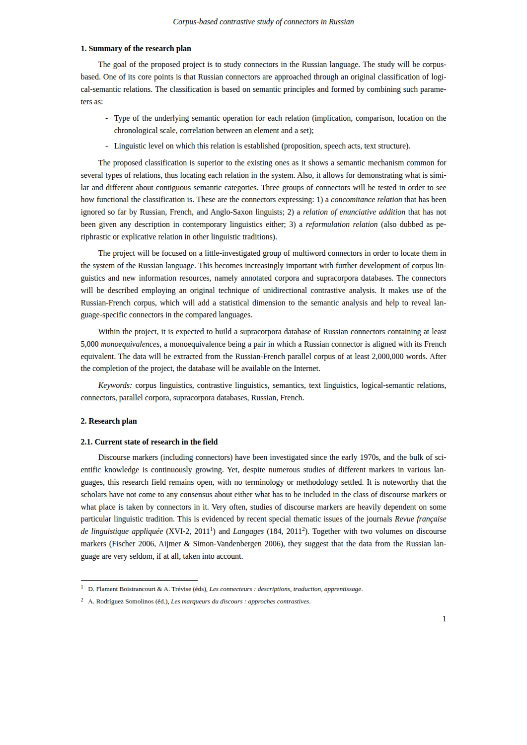Corpus-based contrastive study of connectors in Russian
1. Summary of the research plan
The goal of the proposed project is to study connectors in the Russian language. The study will be corpus-based. One of its core points is that Russian connectors are approached through an original classification of logical-semantic relations. The classification is based on semantic principles and formed by combining such parameters as:
Type of the underlying semantic operation for each relation (implication, comparison, location on the chronological scale, correlation between an element and a set);
Linguistic level on which this relation is established (proposition, speech acts, text structure).
The proposed classification is superior to the existing ones as it shows a semantic mechanism common for several types of relations, thus locating each relation in the system. Also, it allows for demonstrating what is similar and different about contiguous semantic categories. Three groups of connectors will be tested in order to see how functional the classification is. These are the connectors expressing: 1) a concomitance relation that has been ignored so far by Russian, French, and Anglo-Saxon linguists; 2) a relation of enunciative addition that has not been given any description in contemporary linguistics either; 3) a reformulation relation (also dubbed as periphrastic or explicative relation in other linguistic traditions).
The project will be focused on a little-investigated group of multiword connectors in order to locate them in the system of the Russian language. This becomes increasingly important with further development of corpus linguistics and new information resources, namely annotated corpora and supracorpora databases. The connectors will be described employing an original technique of unidirectional contrastive analysis. It makes use of the Russian-French corpus, which will add a statistical dimension to the semantic analysis and help to reveal language-specific connectors in the compared languages.
Within the project, it is expected to build a supracorpora database of Russian connectors containing at least 5,000 monoequivalences, a monoequivalence being a pair in which a Russian connector is aligned with its French equivalent. The data will be extracted from the Russian-French parallel corpus of at least 2,000,000 words. After the completion of the project, the database will be available on the Internet.
Keywords: corpus linguistics, contrastive linguistics, semantics, text linguistics, logical-semantic relations, connectors, parallel corpora, supracorpora databases, Russian, French.
2. Research plan
2.1. Current state of research in the field
Discourse markers (including connectors) have been investigated since the early 1970s, and the bulk of scientific knowledge is continuously growing. Yet, despite numerous studies of different markers in various languages, this research field remains open, with no terminology or methodology settled. It is noteworthy that the scholars have not come to any consensus about either what has to be included in the class of discourse markers or what place is taken by connectors in it. Very often, studies of discourse markers are heavily dependent on some particular linguistic tradition. This is evidenced by recent special thematic issues of the journals Revue française de linguistique appliquée (XVI-2, 20111) and Langages (184, 20112). Together with two volumes on discourse markers (Fischer 2006, Aijmer & Simon-Vandenbergen 2006), they suggest that the data from the Russian language are very seldom, if at all, taken into account.
1 D. Flament Boistrancourt & A. Trévise (éds), Les connecteurs : descriptions, traduction, apprentissage.
2 A. Rodríguez Somolinos (éd.), Les marqueurs du discours : approches contrastives.
1